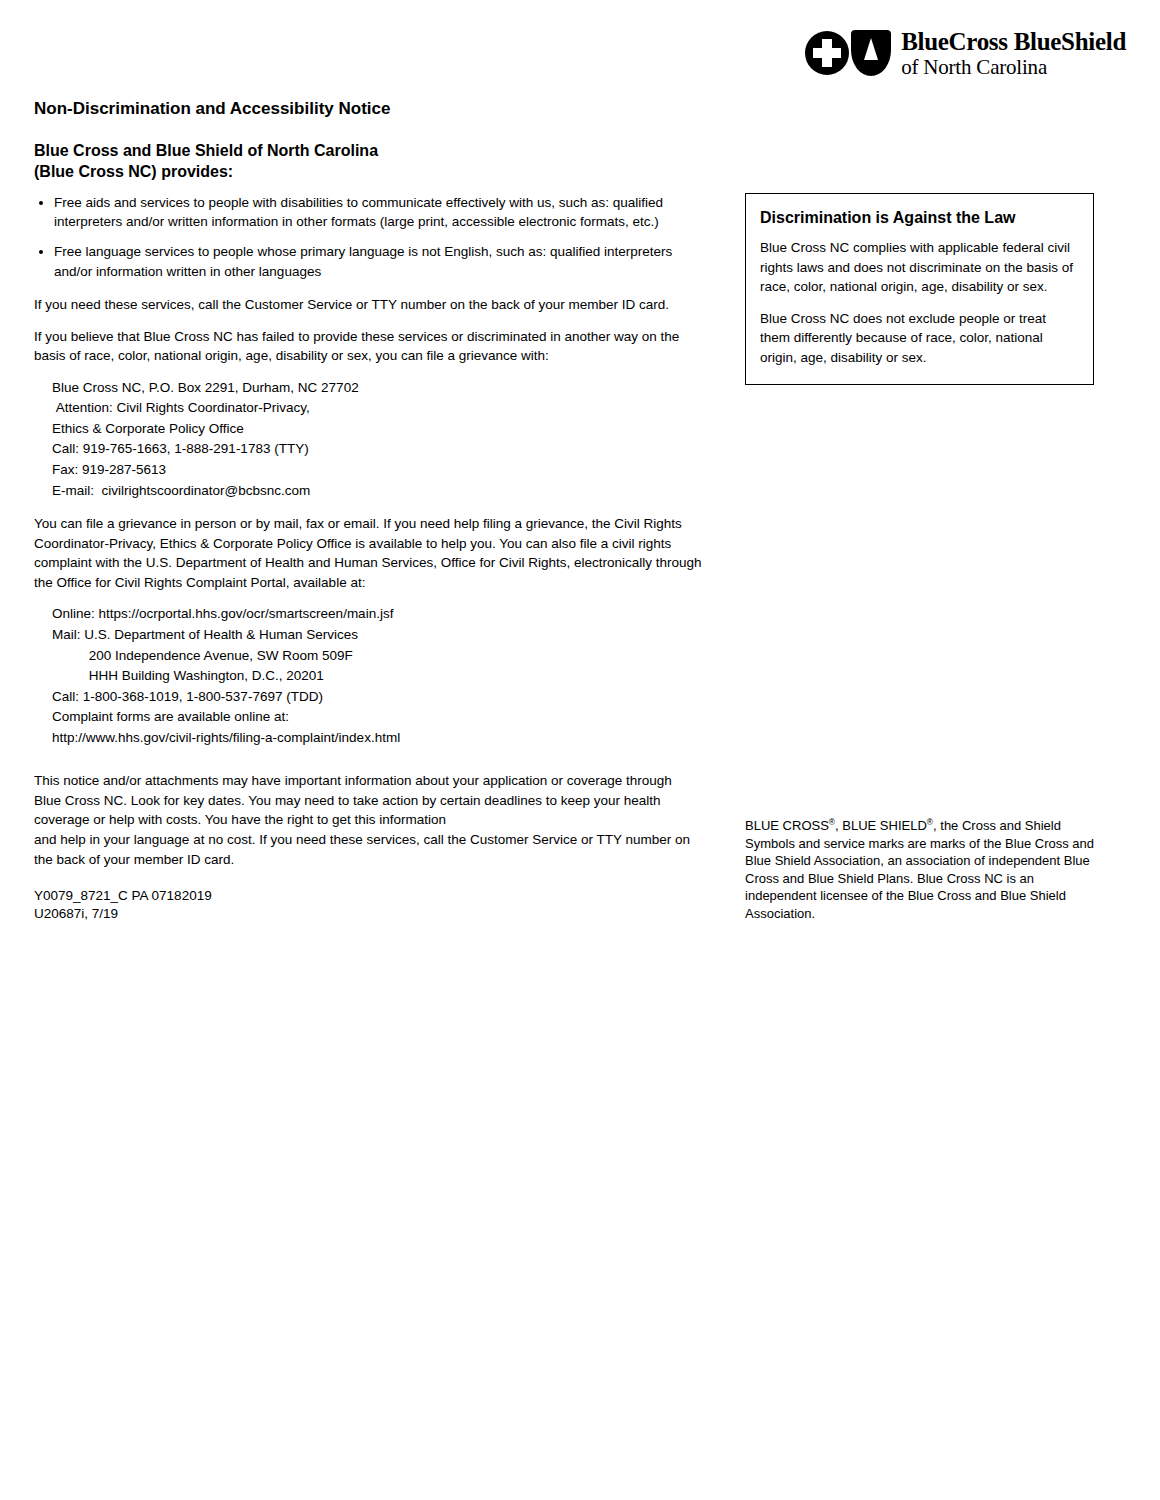BlueCross BlueShield
of North Carolina
Non-Discrimination and Accessibility Notice
Blue Cross and Blue Shield of North Carolina
(Blue Cross NC) provides:
Free aids and services to people with disabilities to communicate effectively with us, such as: qualified interpreters and/or written information in other formats (large print, accessible electronic formats, etc.)
Free language services to people whose primary language is not English, such as: qualified interpreters and/or information written in other languages
If you need these services, call the Customer Service or TTY number on the back of your member ID card.
If you believe that Blue Cross NC has failed to provide these services or discriminated in another way on the basis of race, color, national origin, age, disability or sex, you can file a grievance with:
Blue Cross NC, P.O. Box 2291, Durham, NC 27702
Attention: Civil Rights Coordinator-Privacy,
Ethics & Corporate Policy Office
Call: 919-765-1663, 1-888-291-1783 (TTY)
Fax: 919-287-5613
E-mail: civilrightscoordinator@bcbsnc.com
You can file a grievance in person or by mail, fax or email. If you need help filing a grievance, the Civil Rights Coordinator-Privacy, Ethics & Corporate Policy Office is available to help you. You can also file a civil rights complaint with the U.S. Department of Health and Human Services, Office for Civil Rights, electronically through the Office for Civil Rights Complaint Portal, available at:
Online: https://ocrportal.hhs.gov/ocr/smartscreen/main.jsf
Mail: U.S. Department of Health & Human Services
200 Independence Avenue, SW Room 509F
HHH Building Washington, D.C., 20201
Call: 1-800-368-1019, 1-800-537-7697 (TDD)
Complaint forms are available online at:
http://www.hhs.gov/civil-rights/filing-a-complaint/index.html
Discrimination is Against the Law
Blue Cross NC complies with applicable federal civil rights laws and does not discriminate on the basis of race, color, national origin, age, disability or sex.
Blue Cross NC does not exclude people or treat them differently because of race, color, national origin, age, disability or sex.
This notice and/or attachments may have important information about your application or coverage through
Blue Cross NC. Look for key dates. You may need to take action by certain deadlines to keep your health coverage or help with costs. You have the right to get this information
and help in your language at no cost. If you need these services, call the Customer Service or TTY number on the back of your member ID card.
Y0079_8721_C PA 07182019
U20687i, 7/19
BLUE CROSS®, BLUE SHIELD®, the Cross and Shield Symbols and service marks are marks of the Blue Cross and Blue Shield Association, an association of independent Blue Cross and Blue Shield Plans. Blue Cross NC is an independent licensee of the Blue Cross and Blue Shield Association.